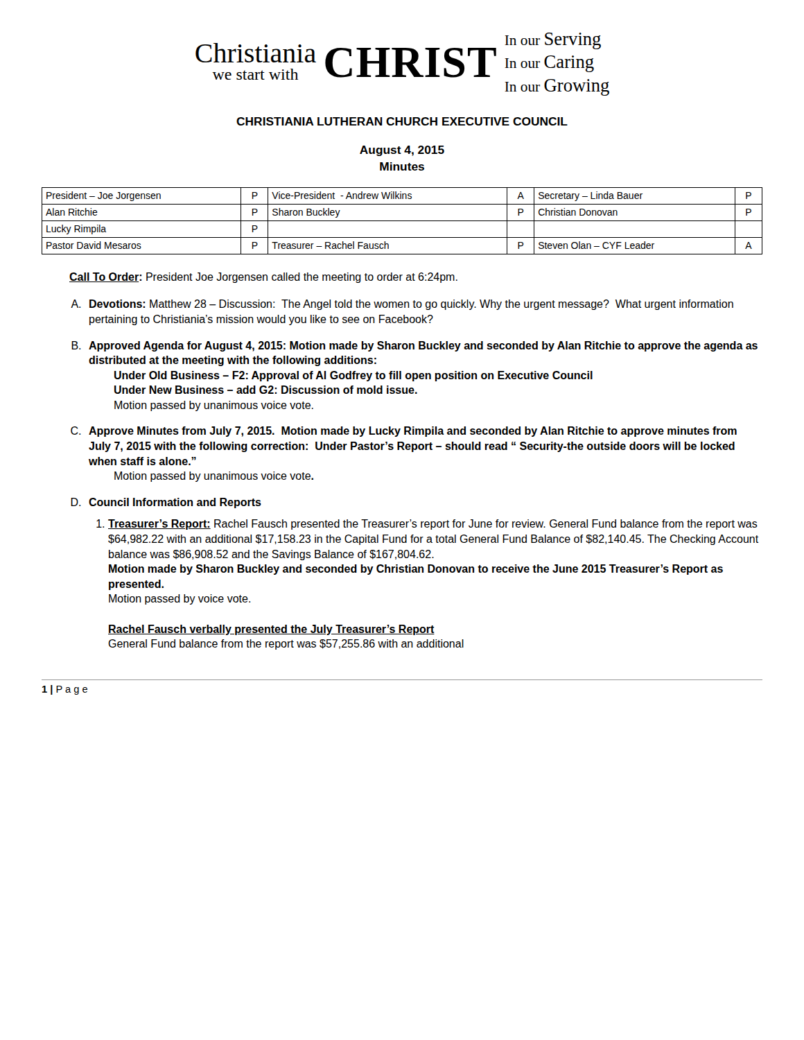Christiania
we start with
CHRIST
In our Serving
In our Caring
In our Growing
CHRISTIANIA LUTHERAN CHURCH EXECUTIVE COUNCIL
August 4, 2015
Minutes
| President – Joe Jorgensen | P | Vice-President - Andrew Wilkins | A | Secretary – Linda Bauer | P |
| Alan Ritchie | P | Sharon Buckley | P | Christian Donovan | P |
| Lucky Rimpila | P | | | | |
| Pastor David Mesaros | P | Treasurer – Rachel Fausch | P | Steven Olan – CYF Leader | A |
Call To Order: President Joe Jorgensen called the meeting to order at 6:24pm.
Devotions: Matthew 28 – Discussion: The Angel told the women to go quickly. Why the urgent message? What urgent information pertaining to Christiania’s mission would you like to see on Facebook?
Approved Agenda for August 4, 2015: Motion made by Sharon Buckley and seconded by Alan Ritchie to approve the agenda as distributed at the meeting with the following additions:
Under Old Business – F2: Approval of Al Godfrey to fill open position on Executive Council
Under New Business – add G2: Discussion of mold issue.
Motion passed by unanimous voice vote.
Approve Minutes from July 7, 2015. Motion made by Lucky Rimpila and seconded by Alan Ritchie to approve minutes from July 7, 2015 with the following correction: Under Pastor’s Report – should read “ Security-the outside doors will be locked when staff is alone.”
Motion passed by unanimous voice vote.
Council Information and Reports
Treasurer’s Report: Rachel Fausch presented the Treasurer’s report for June for review. General Fund balance from the report was $64,982.22 with an additional $17,158.23 in the Capital Fund for a total General Fund Balance of $82,140.45. The Checking Account balance was $86,908.52 and the Savings Balance of $167,804.62.
Motion made by Sharon Buckley and seconded by Christian Donovan to receive the June 2015 Treasurer’s Report as presented.
Motion passed by voice vote.
Rachel Fausch verbally presented the July Treasurer’s Report
General Fund balance from the report was $57,255.86 with an additional
1 | P a g e